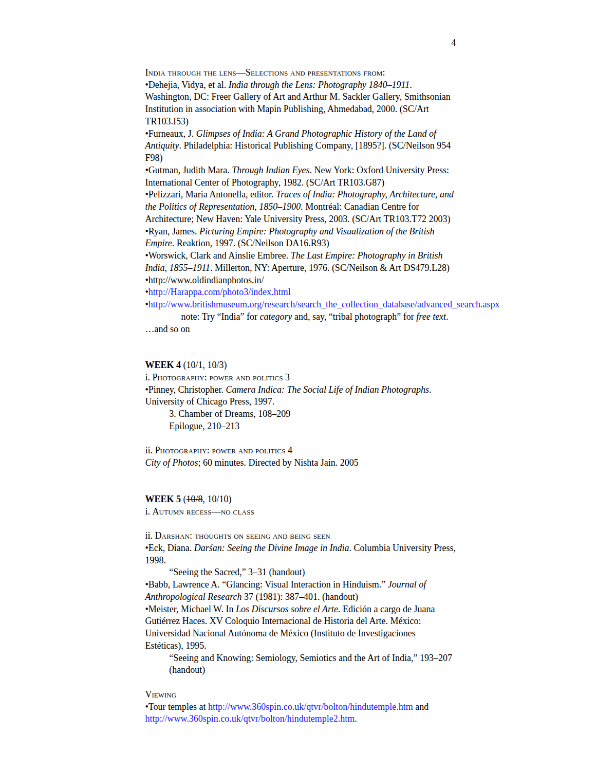4
India through the lens—Selections and presentations from:
•Dehejia, Vidya, et al. India through the Lens: Photography 1840–1911. Washington, DC: Freer Gallery of Art and Arthur M. Sackler Gallery, Smithsonian Institution in association with Mapin Publishing, Ahmedabad, 2000. (SC/Art TR103.I53)
•Furneaux, J. Glimpses of India: A Grand Photographic History of the Land of Antiquity. Philadelphia: Historical Publishing Company, [1895?]. (SC/Neilson 954 F98)
•Gutman, Judith Mara. Through Indian Eyes. New York: Oxford University Press: International Center of Photography, 1982. (SC/Art TR103.G87)
•Pelizzari, Maria Antonella, editor. Traces of India: Photography, Architecture, and the Politics of Representation, 1850–1900. Montréal: Canadian Centre for Architecture; New Haven: Yale University Press, 2003. (SC/Art TR103.T72 2003)
•Ryan, James. Picturing Empire: Photography and Visualization of the British Empire. Reaktion, 1997. (SC/Neilson DA16.R93)
•Worswick, Clark and Ainslie Embree. The Last Empire: Photography in British India, 1855–1911. Millerton, NY: Aperture, 1976. (SC/Neilson & Art DS479.L28)
•http://www.oldindianphotos.in/
•http://Harappa.com/photo3/index.html
•http://www.britishmuseum.org/research/search_the_collection_database/advanced_search.aspx
note: Try “India” for category and, say, “tribal photograph” for free text.
…and so on
WEEK 4 (10/1, 10/3)
i. Photography: power and politics 3
•Pinney, Christopher. Camera Indica: The Social Life of Indian Photographs. University of Chicago Press, 1997.
3. Chamber of Dreams, 108–209
Epilogue, 210–213
ii. Photography: power and politics 4
City of Photos; 60 minutes. Directed by Nishta Jain. 2005
WEEK 5 (10/8, 10/10)
i. Autumn recess—no class
ii. Darshan: thoughts on seeing and being seen
•Eck, Diana. Darśan: Seeing the Divine Image in India. Columbia University Press, 1998.
“Seeing the Sacred,” 3–31 (handout)
•Babb, Lawrence A. “Glancing: Visual Interaction in Hinduism.” Journal of Anthropological Research 37 (1981): 387–401. (handout)
•Meister, Michael W. In Los Discursos sobre el Arte. Edición a cargo de Juana Gutiérrez Haces. XV Coloquio Internacional de Historia del Arte. México: Universidad Nacional Autónoma de México (Instituto de Investigaciones Estéticas), 1995.
“Seeing and Knowing: Semiology, Semiotics and the Art of India,” 193–207 (handout)
Viewing
•Tour temples at http://www.360spin.co.uk/qtvr/bolton/hindutemple.htm and http://www.360spin.co.uk/qtvr/bolton/hindutemple2.htm.